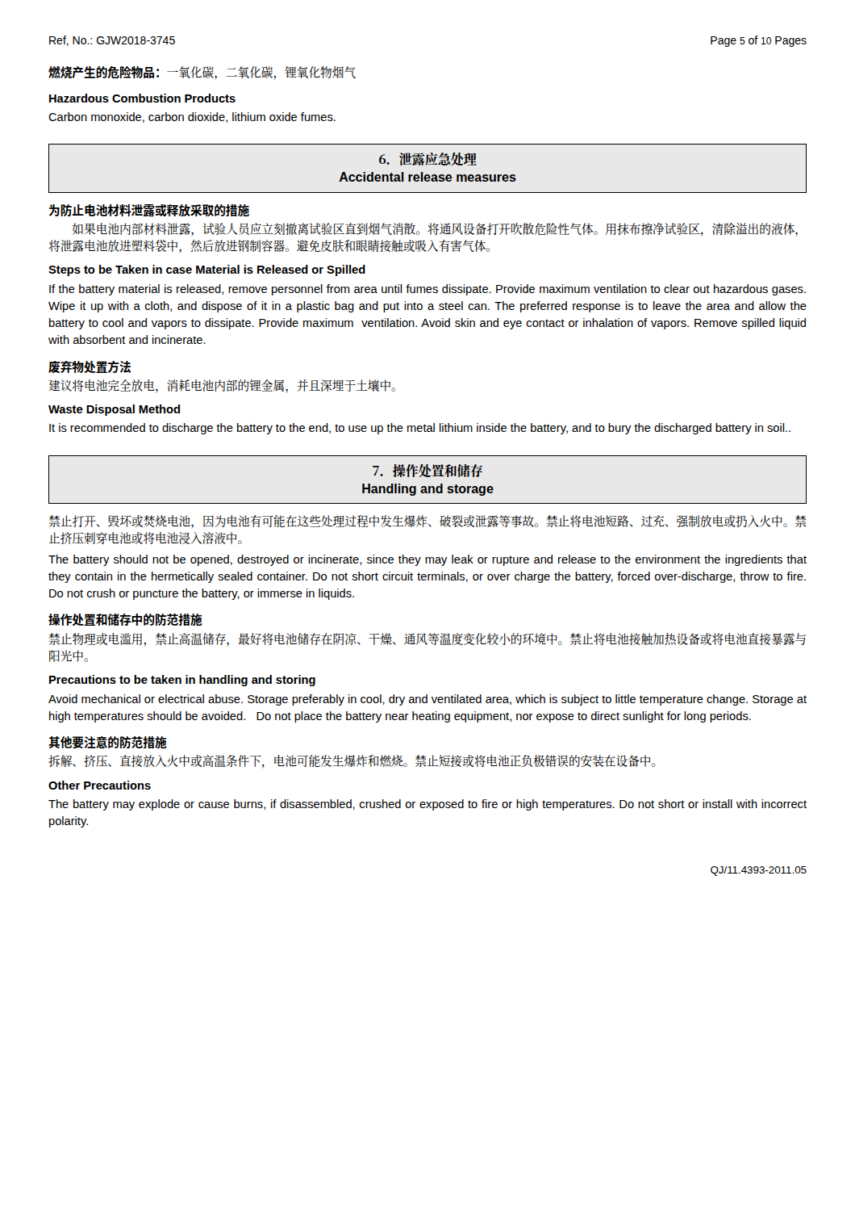Ref, No.: GJW2018-3745
Page 5 of 10 Pages
燃烧产生的危险物品：一氧化碳，二氧化碳，锂氧化物烟气
Hazardous Combustion Products
Carbon monoxide, carbon dioxide, lithium oxide fumes.
6．泄露应急处理 Accidental release measures
为防止电池材料泄露或释放采取的措施
如果电池内部材料泄露，试验人员应立刻撤离试验区直到烟气消散。将通风设备打开吹散危险性气体。用抹布擦净试验区，清除溢出的液体，将泄露电池放进塑料袋中，然后放进钢制容器。避免皮肤和眼睛接触或吸入有害气体。
Steps to be Taken in case Material is Released or Spilled
If the battery material is released, remove personnel from area until fumes dissipate. Provide maximum ventilation to clear out hazardous gases. Wipe it up with a cloth, and dispose of it in a plastic bag and put into a steel can. The preferred response is to leave the area and allow the battery to cool and vapors to dissipate. Provide maximum ventilation. Avoid skin and eye contact or inhalation of vapors. Remove spilled liquid with absorbent and incinerate.
废弃物处置方法
建议将电池完全放电，消耗电池内部的锂金属，并且深埋于土壤中。
Waste Disposal Method
It is recommended to discharge the battery to the end, to use up the metal lithium inside the battery, and to bury the discharged battery in soil..
7．操作处置和储存 Handling and storage
禁止打开、毁坏或焚烧电池，因为电池有可能在这些处理过程中发生爆炸、破裂或泄露等事故。禁止将电池短路、过充、强制放电或扔入火中。禁止挤压刺穿电池或将电池浸入溶液中。
The battery should not be opened, destroyed or incinerate, since they may leak or rupture and release to the environment the ingredients that they contain in the hermetically sealed container. Do not short circuit terminals, or over charge the battery, forced over-discharge, throw to fire. Do not crush or puncture the battery, or immerse in liquids.
操作处置和储存中的防范措施
禁止物理或电滥用，禁止高温储存，最好将电池储存在阴凉、干燥、通风等温度变化较小的环境中。禁止将电池接触加热设备或将电池直接暴露与阳光中。
Precautions to be taken in handling and storing
Avoid mechanical or electrical abuse. Storage preferably in cool, dry and ventilated area, which is subject to little temperature change. Storage at high temperatures should be avoided. Do not place the battery near heating equipment, nor expose to direct sunlight for long periods.
其他要注意的防范措施
拆解、挤压、直接放入火中或高温条件下，电池可能发生爆炸和燃烧。禁止短接或将电池正负极错误的安装在设备中。
Other Precautions
The battery may explode or cause burns, if disassembled, crushed or exposed to fire or high temperatures. Do not short or install with incorrect polarity.
QJ/11.4393-2011.05